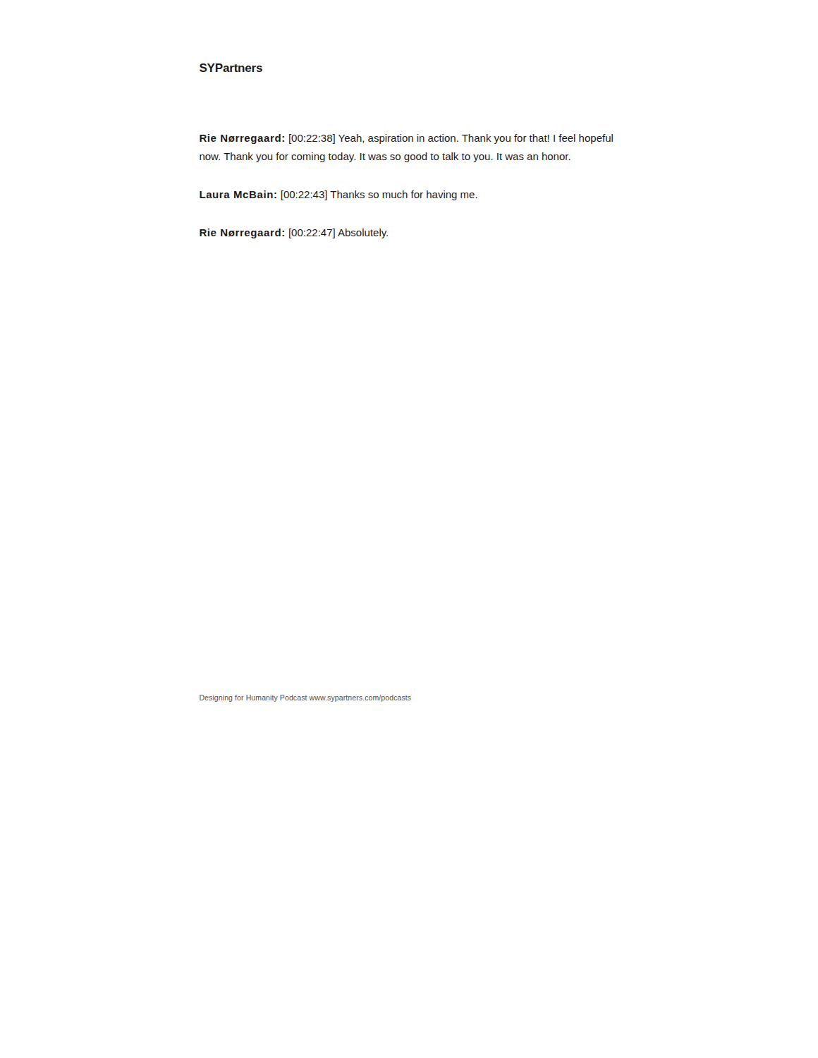SYPartners
Rie Nørregaard: [00:22:38] Yeah, aspiration in action. Thank you for that! I feel hopeful now. Thank you for coming today. It was so good to talk to you. It was an honor.
Laura McBain: [00:22:43] Thanks so much for having me.
Rie Nørregaard: [00:22:47] Absolutely.
Designing for Humanity Podcast www.sypartners.com/podcasts